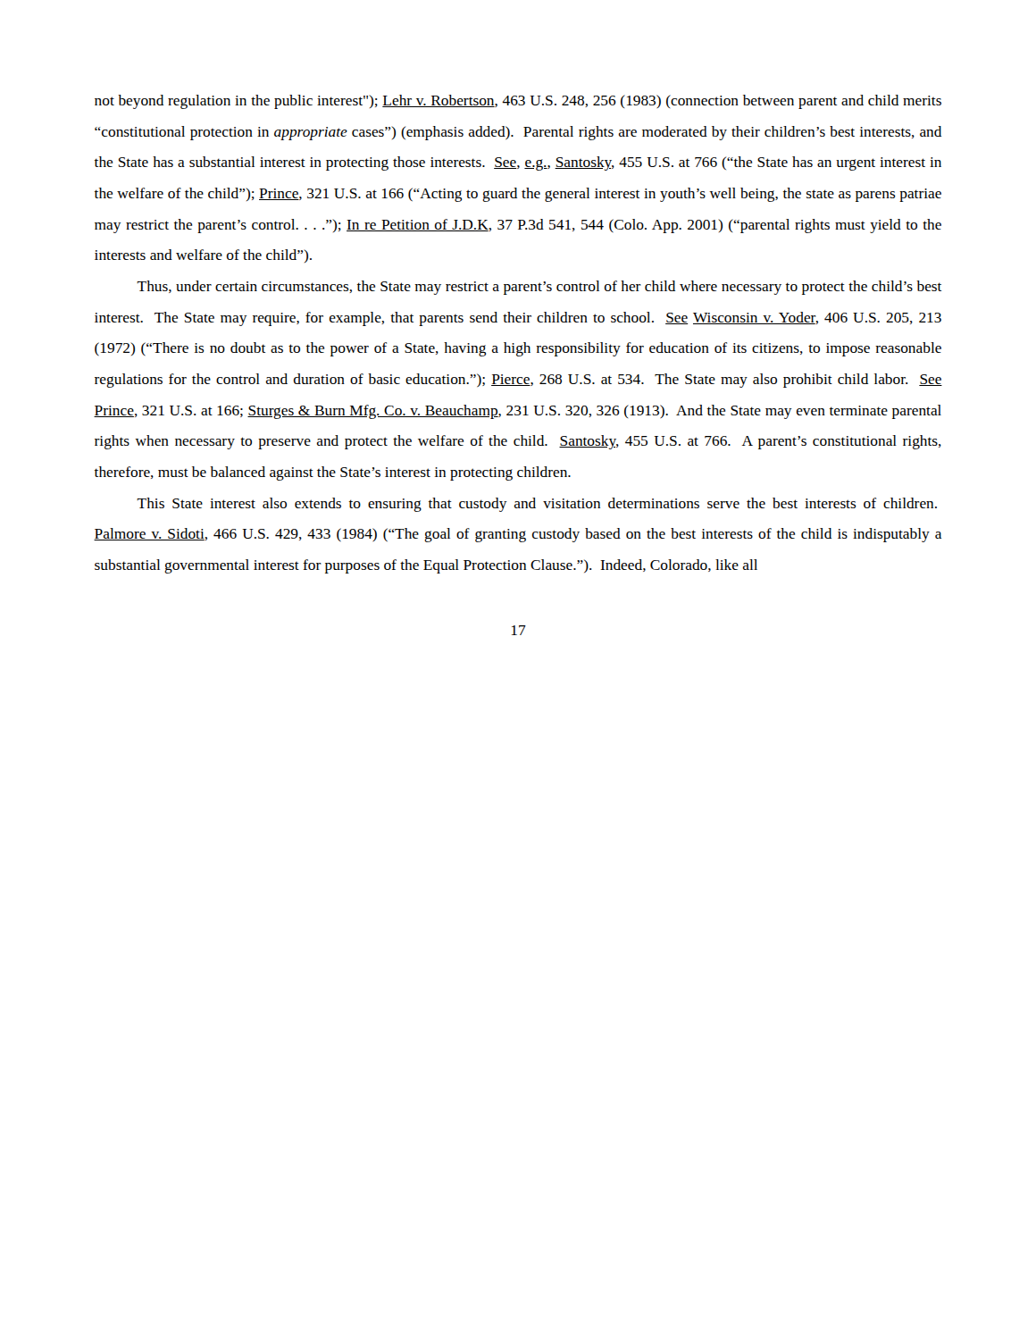not beyond regulation in the public interest"); Lehr v. Robertson, 463 U.S. 248, 256 (1983) (connection between parent and child merits “constitutional protection in appropriate cases”) (emphasis added). Parental rights are moderated by their children’s best interests, and the State has a substantial interest in protecting those interests. See, e.g., Santosky, 455 U.S. at 766 (“the State has an urgent interest in the welfare of the child”); Prince, 321 U.S. at 166 (“Acting to guard the general interest in youth’s well being, the state as parens patriae may restrict the parent’s control. . . .”); In re Petition of J.D.K, 37 P.3d 541, 544 (Colo. App. 2001) (“parental rights must yield to the interests and welfare of the child”).
Thus, under certain circumstances, the State may restrict a parent’s control of her child where necessary to protect the child’s best interest. The State may require, for example, that parents send their children to school. See Wisconsin v. Yoder, 406 U.S. 205, 213 (1972) (“There is no doubt as to the power of a State, having a high responsibility for education of its citizens, to impose reasonable regulations for the control and duration of basic education.”); Pierce, 268 U.S. at 534. The State may also prohibit child labor. See Prince, 321 U.S. at 166; Sturges & Burn Mfg. Co. v. Beauchamp, 231 U.S. 320, 326 (1913). And the State may even terminate parental rights when necessary to preserve and protect the welfare of the child. Santosky, 455 U.S. at 766. A parent’s constitutional rights, therefore, must be balanced against the State’s interest in protecting children.
This State interest also extends to ensuring that custody and visitation determinations serve the best interests of children. Palmore v. Sidoti, 466 U.S. 429, 433 (1984) (“The goal of granting custody based on the best interests of the child is indisputably a substantial governmental interest for purposes of the Equal Protection Clause.”). Indeed, Colorado, like all
17